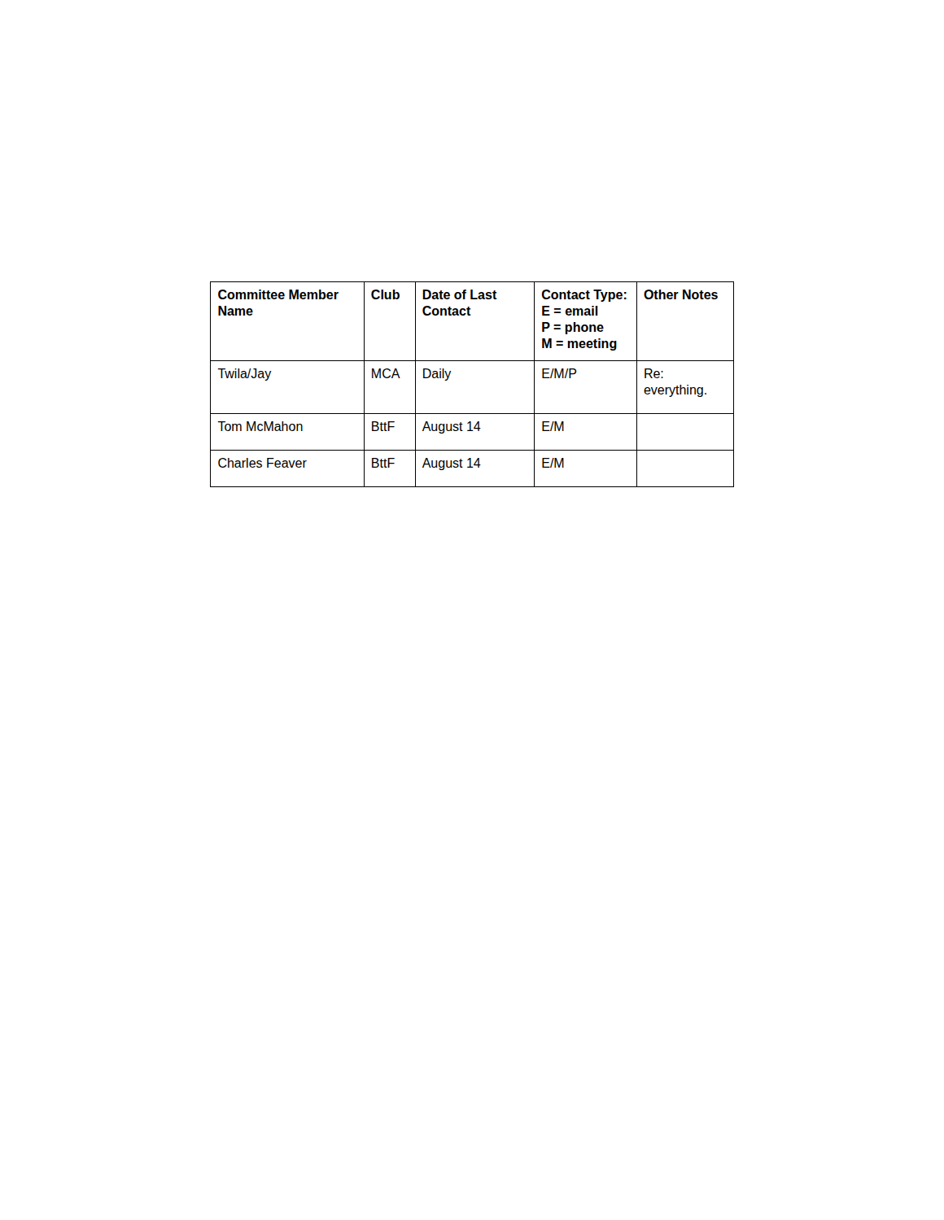| Committee Member Name | Club | Date of Last Contact | Contact Type: E = email P = phone M = meeting | Other Notes |
| --- | --- | --- | --- | --- |
| Twila/Jay | MCA | Daily | E/M/P | Re: everything. |
| Tom McMahon | BttF | August 14 | E/M | |
| Charles Feaver | BttF | August 14 | E/M | |